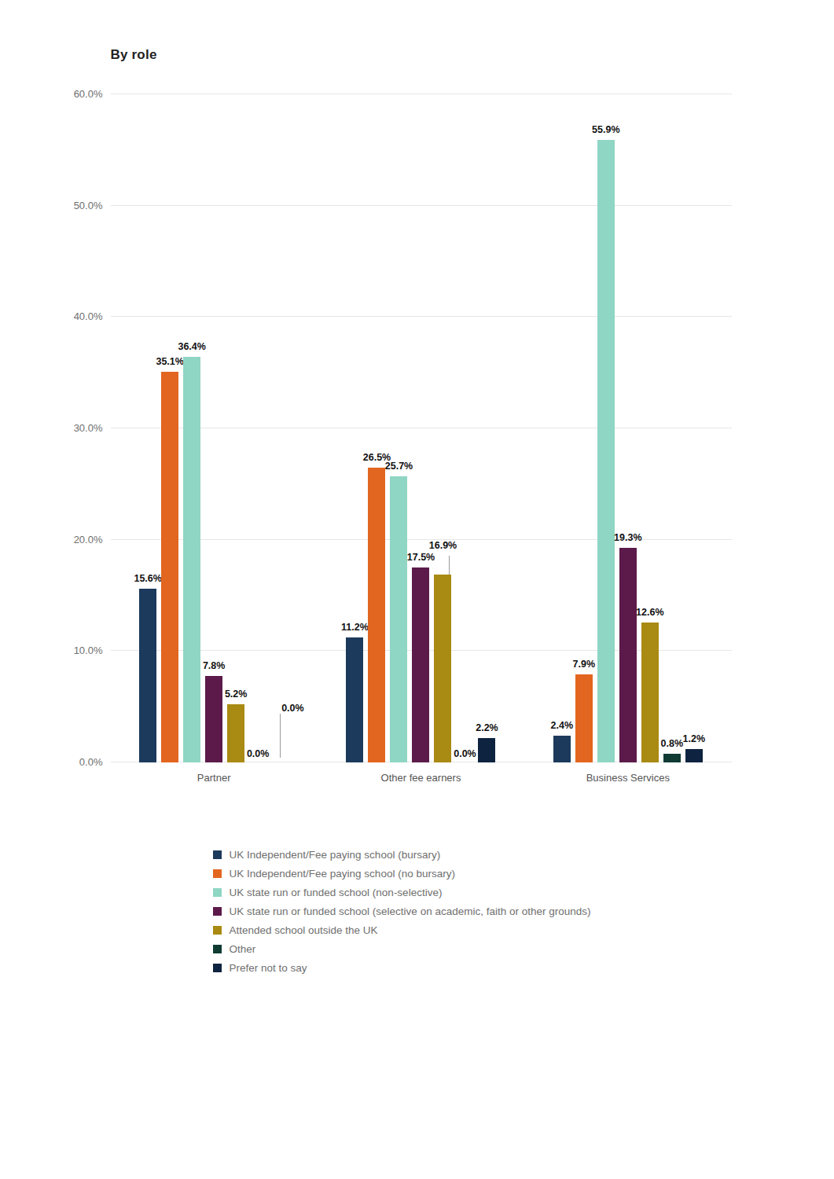By role
0.0%
10.0%
20.0%
30.0%
40.0%
50.0%
60.0%
15.6%
35.1%
36.4%
7.8%
5.2%
0.0%
0.0%
11.2%
26.5%
25.7%
17.5%
16.9%
0.0%
2.2%
2.4%
7.9%
55.9%
19.3%
12.6%
0.8%
1.2%
Partner
Other fee earners
Business Services
UK Independent/Fee paying school (bursary)
UK Independent/Fee paying school (no bursary)
UK state run or funded school (non-selective)
UK state run or funded school (selective on academic, faith or other grounds)
Attended school outside the UK
Other
Prefer not to say